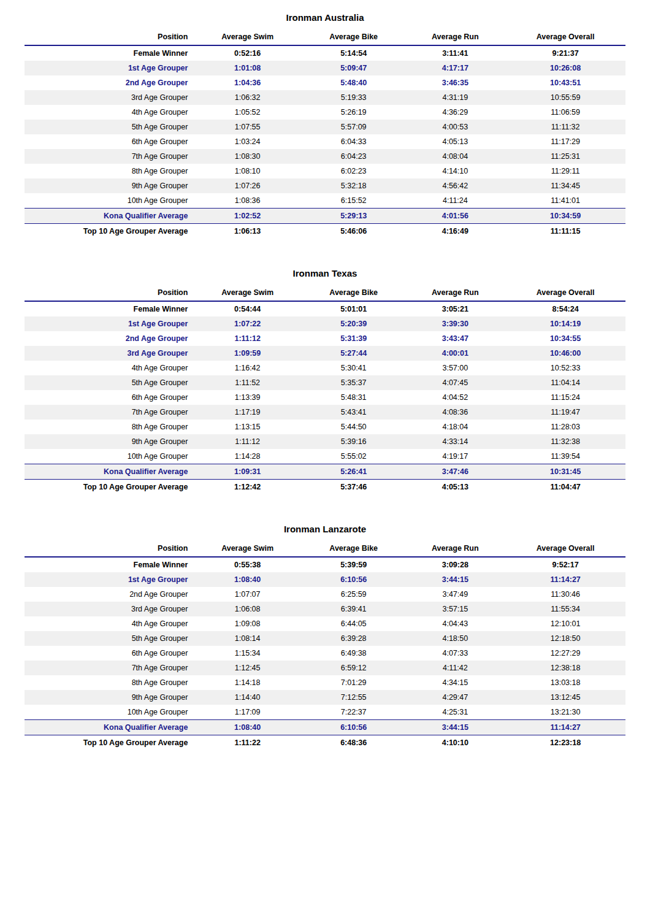Ironman Australia
| Position | Average Swim | Average Bike | Average Run | Average Overall |
| --- | --- | --- | --- | --- |
| Female Winner | 0:52:16 | 5:14:54 | 3:11:41 | 9:21:37 |
| 1st Age Grouper | 1:01:08 | 5:09:47 | 4:17:17 | 10:26:08 |
| 2nd Age Grouper | 1:04:36 | 5:48:40 | 3:46:35 | 10:43:51 |
| 3rd Age Grouper | 1:06:32 | 5:19:33 | 4:31:19 | 10:55:59 |
| 4th Age Grouper | 1:05:52 | 5:26:19 | 4:36:29 | 11:06:59 |
| 5th Age Grouper | 1:07:55 | 5:57:09 | 4:00:53 | 11:11:32 |
| 6th Age Grouper | 1:03:24 | 6:04:33 | 4:05:13 | 11:17:29 |
| 7th Age Grouper | 1:08:30 | 6:04:23 | 4:08:04 | 11:25:31 |
| 8th Age Grouper | 1:08:10 | 6:02:23 | 4:14:10 | 11:29:11 |
| 9th Age Grouper | 1:07:26 | 5:32:18 | 4:56:42 | 11:34:45 |
| 10th Age Grouper | 1:08:36 | 6:15:52 | 4:11:24 | 11:41:01 |
| Kona Qualifier Average | 1:02:52 | 5:29:13 | 4:01:56 | 10:34:59 |
| Top 10 Age Grouper Average | 1:06:13 | 5:46:06 | 4:16:49 | 11:11:15 |
Ironman Texas
| Position | Average Swim | Average Bike | Average Run | Average Overall |
| --- | --- | --- | --- | --- |
| Female Winner | 0:54:44 | 5:01:01 | 3:05:21 | 8:54:24 |
| 1st Age Grouper | 1:07:22 | 5:20:39 | 3:39:30 | 10:14:19 |
| 2nd Age Grouper | 1:11:12 | 5:31:39 | 3:43:47 | 10:34:55 |
| 3rd Age Grouper | 1:09:59 | 5:27:44 | 4:00:01 | 10:46:00 |
| 4th Age Grouper | 1:16:42 | 5:30:41 | 3:57:00 | 10:52:33 |
| 5th Age Grouper | 1:11:52 | 5:35:37 | 4:07:45 | 11:04:14 |
| 6th Age Grouper | 1:13:39 | 5:48:31 | 4:04:52 | 11:15:24 |
| 7th Age Grouper | 1:17:19 | 5:43:41 | 4:08:36 | 11:19:47 |
| 8th Age Grouper | 1:13:15 | 5:44:50 | 4:18:04 | 11:28:03 |
| 9th Age Grouper | 1:11:12 | 5:39:16 | 4:33:14 | 11:32:38 |
| 10th Age Grouper | 1:14:28 | 5:55:02 | 4:19:17 | 11:39:54 |
| Kona Qualifier Average | 1:09:31 | 5:26:41 | 3:47:46 | 10:31:45 |
| Top 10 Age Grouper Average | 1:12:42 | 5:37:46 | 4:05:13 | 11:04:47 |
Ironman Lanzarote
| Position | Average Swim | Average Bike | Average Run | Average Overall |
| --- | --- | --- | --- | --- |
| Female Winner | 0:55:38 | 5:39:59 | 3:09:28 | 9:52:17 |
| 1st Age Grouper | 1:08:40 | 6:10:56 | 3:44:15 | 11:14:27 |
| 2nd Age Grouper | 1:07:07 | 6:25:59 | 3:47:49 | 11:30:46 |
| 3rd Age Grouper | 1:06:08 | 6:39:41 | 3:57:15 | 11:55:34 |
| 4th Age Grouper | 1:09:08 | 6:44:05 | 4:04:43 | 12:10:01 |
| 5th Age Grouper | 1:08:14 | 6:39:28 | 4:18:50 | 12:18:50 |
| 6th Age Grouper | 1:15:34 | 6:49:38 | 4:07:33 | 12:27:29 |
| 7th Age Grouper | 1:12:45 | 6:59:12 | 4:11:42 | 12:38:18 |
| 8th Age Grouper | 1:14:18 | 7:01:29 | 4:34:15 | 13:03:18 |
| 9th Age Grouper | 1:14:40 | 7:12:55 | 4:29:47 | 13:12:45 |
| 10th Age Grouper | 1:17:09 | 7:22:37 | 4:25:31 | 13:21:30 |
| Kona Qualifier Average | 1:08:40 | 6:10:56 | 3:44:15 | 11:14:27 |
| Top 10 Age Grouper Average | 1:11:22 | 6:48:36 | 4:10:10 | 12:23:18 |